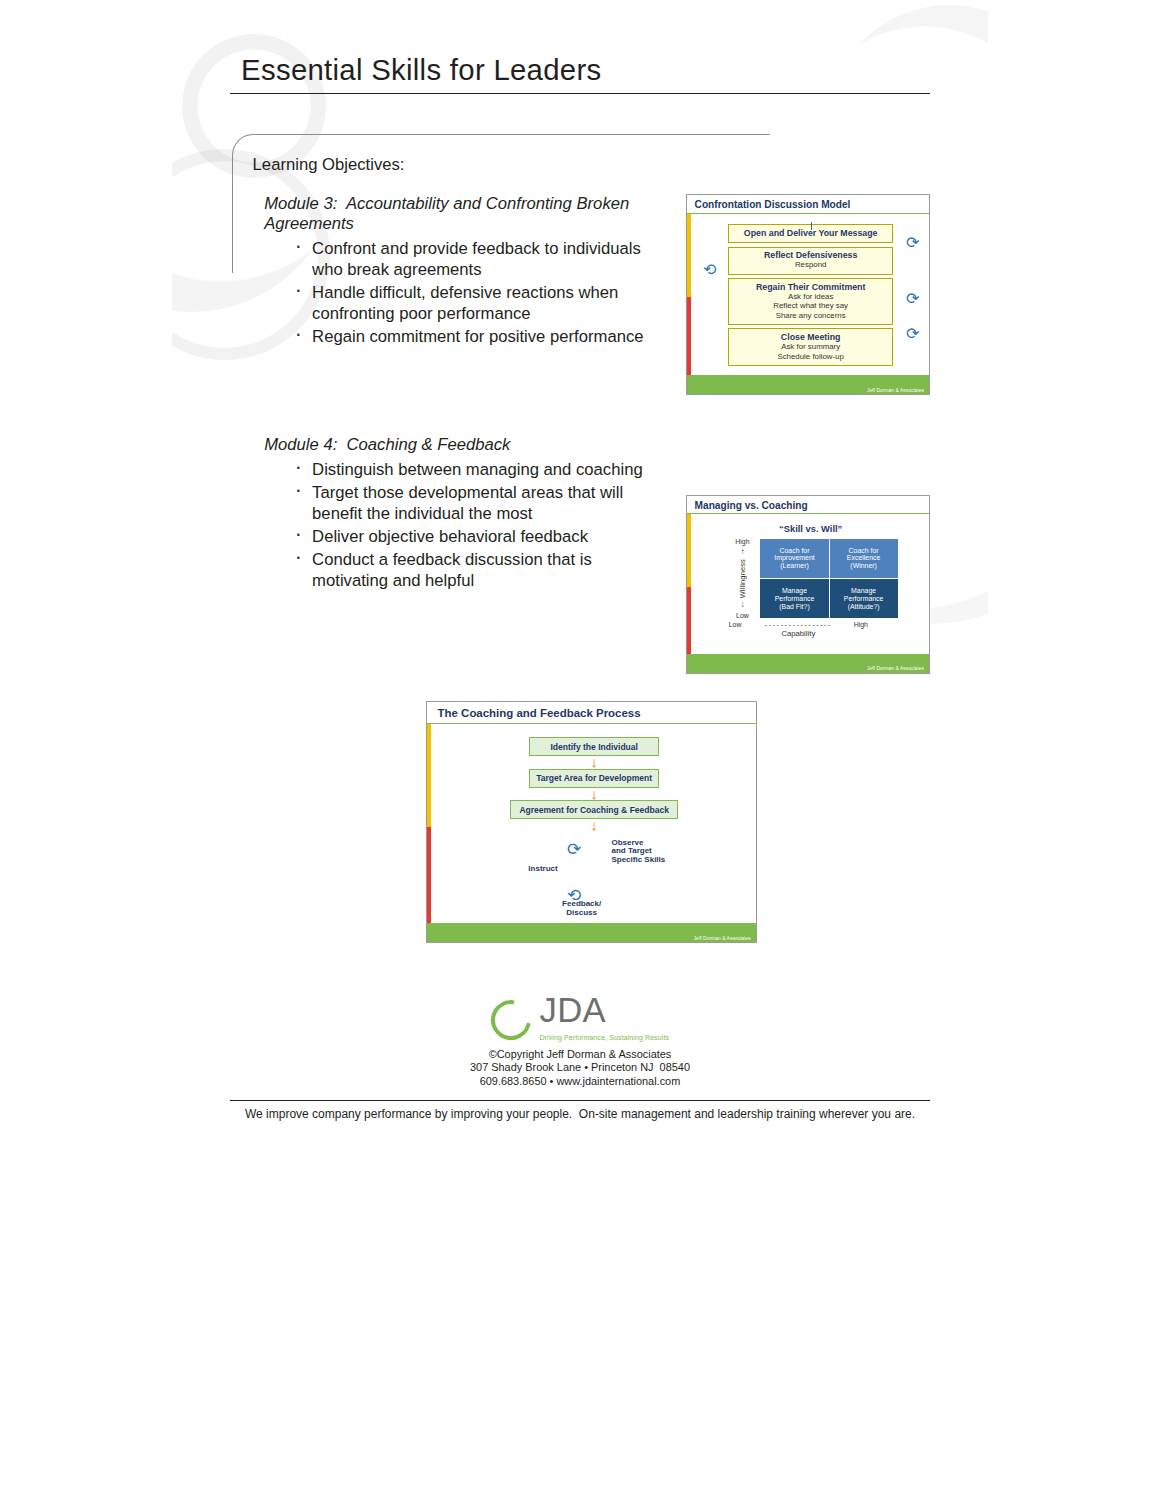Essential Skills for Leaders
Learning Objectives:
Module 3: Accountability and Confronting Broken Agreements
Confront and provide feedback to individuals who break agreements
Handle difficult, defensive reactions when confronting poor performance
Regain commitment for positive performance
Confrontation Discussion Model
Open and Deliver Your Message
Reflect Defensiveness
Respond
Regain Their Commitment
Ask for ideas
Reflect what they say
Share any concerns
Close Meeting
Ask for summary
Schedule follow-up
⟳ ⟲ ⟳ ⟳
Jeff Dorman & Associates
Module 4: Coaching & Feedback
Distinguish between managing and coaching
Target those developmental areas that will benefit the individual the most
Deliver objective behavioral feedback
Conduct a feedback discussion that is motivating and helpful
Managing vs. Coaching
“Skill vs. Will”
High
↑
Willingness
↓
Low
| Coach for Improvement (Learner) | Coach for Excellence (Winner) |
| Manage Performance (Bad Fit?) | Manage Performance (Attitude?) |
Low - - - - - - - - - - - - - - - - - High
Capability
Jeff Dorman & Associates
The Coaching and Feedback Process
Identify the Individual
↓
Target Area for Development
↓
Agreement for Coaching & Feedback
↓
⟳ ⟲
Observe
and Target
Specific Skills
Instruct
Feedback/
Discuss
Jeff Dorman & Associates
JDA
Driving Performance, Sustaining Results
©Copyright Jeff Dorman & Associates
307 Shady Brook Lane • Princeton NJ 08540
609.683.8650 • www.jdainternational.com
We improve company performance by improving your people. On-site management and leadership training wherever you are.